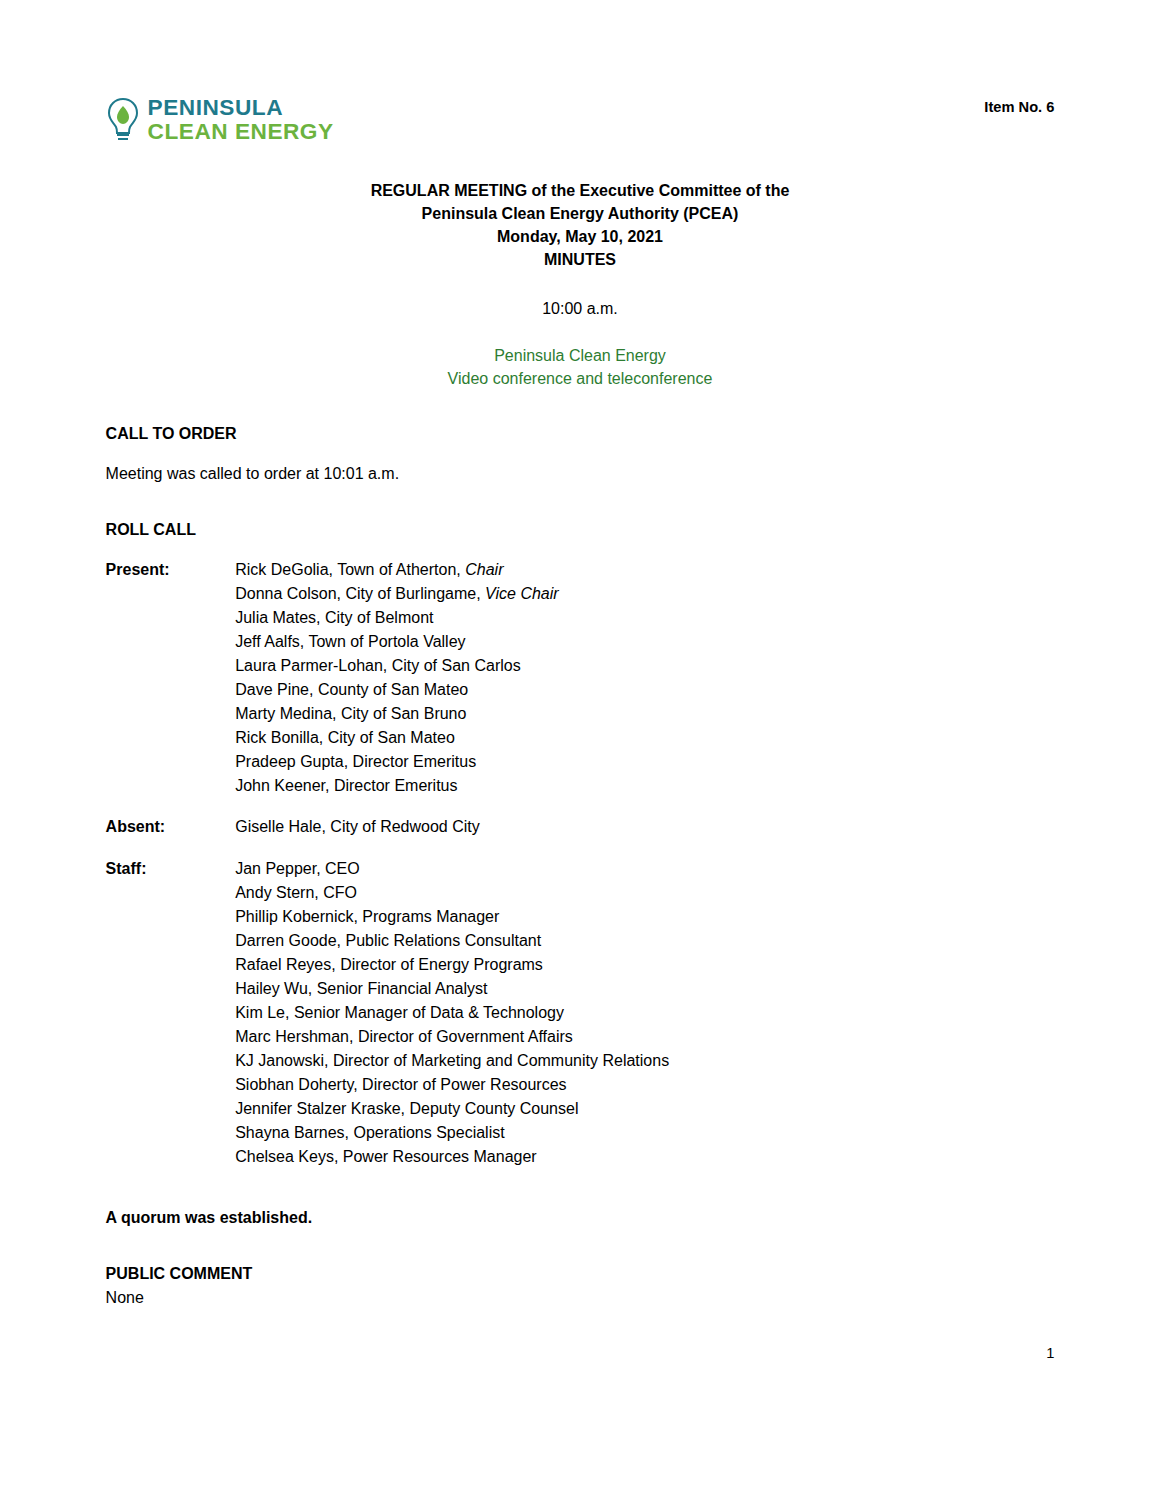PENINSULA
CLEAN ENERGY
Item No. 6
REGULAR MEETING of the Executive Committee of the
Peninsula Clean Energy Authority (PCEA)
Monday, May 10, 2021
MINUTES
10:00 a.m.
Peninsula Clean Energy
Video conference and teleconference
CALL TO ORDER
Meeting was called to order at 10:01 a.m.
ROLL CALL
| Present: | Rick DeGolia, Town of Atherton, Chair Donna Colson, City of Burlingame, Vice Chair Julia Mates, City of Belmont Jeff Aalfs, Town of Portola Valley Laura Parmer-Lohan, City of San Carlos Dave Pine, County of San Mateo Marty Medina, City of San Bruno Rick Bonilla, City of San Mateo Pradeep Gupta, Director Emeritus John Keener, Director Emeritus |
| Absent: | Giselle Hale, City of Redwood City |
| Staff: | Jan Pepper, CEO Andy Stern, CFO Phillip Kobernick, Programs Manager Darren Goode, Public Relations Consultant Rafael Reyes, Director of Energy Programs Hailey Wu, Senior Financial Analyst Kim Le, Senior Manager of Data & Technology Marc Hershman, Director of Government Affairs KJ Janowski, Director of Marketing and Community Relations Siobhan Doherty, Director of Power Resources Jennifer Stalzer Kraske, Deputy County Counsel Shayna Barnes, Operations Specialist Chelsea Keys, Power Resources Manager |
A quorum was established.
PUBLIC COMMENT
None
1